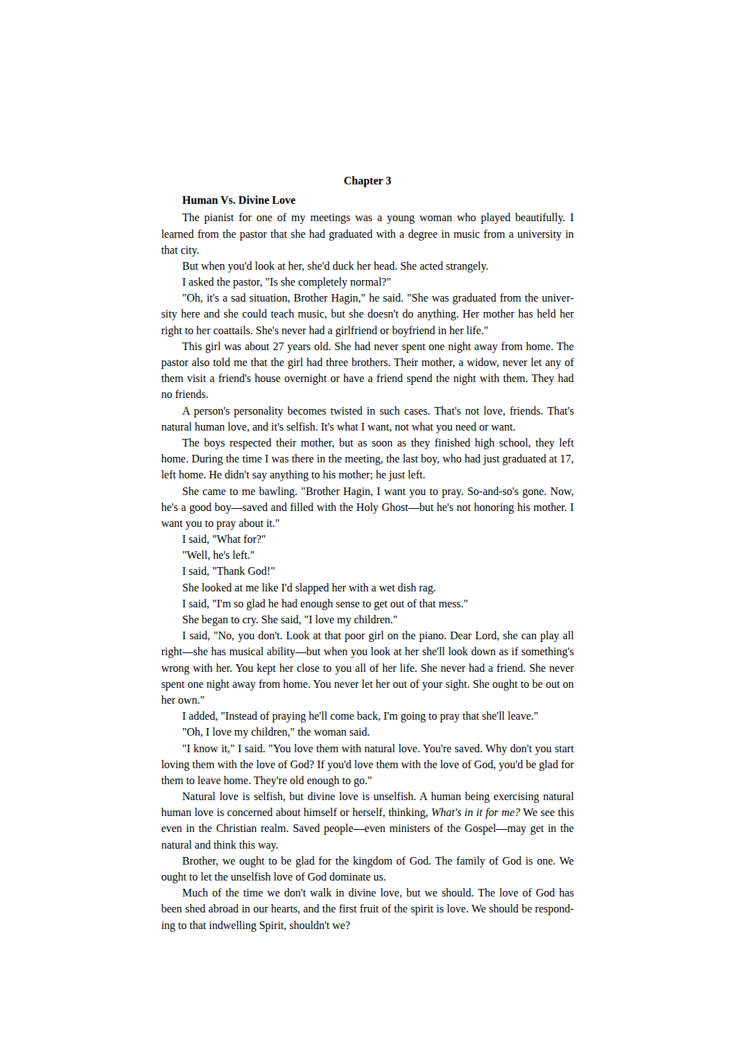Chapter 3
Human Vs. Divine Love
The pianist for one of my meetings was a young woman who played beautifully. I learned from the pastor that she had graduated with a degree in music from a university in that city.
But when you'd look at her, she'd duck her head. She acted strangely.
I asked the pastor, "Is she completely normal?"
"Oh, it's a sad situation, Brother Hagin," he said. "She was graduated from the university here and she could teach music, but she doesn't do anything. Her mother has held her right to her coattails. She's never had a girlfriend or boyfriend in her life."
This girl was about 27 years old. She had never spent one night away from home. The pastor also told me that the girl had three brothers. Their mother, a widow, never let any of them visit a friend's house overnight or have a friend spend the night with them. They had no friends.
A person's personality becomes twisted in such cases. That's not love, friends. That's natural human love, and it's selfish. It's what I want, not what you need or want.
The boys respected their mother, but as soon as they finished high school, they left home. During the time I was there in the meeting, the last boy, who had just graduated at 17, left home. He didn't say anything to his mother; he just left.
She came to me bawling. "Brother Hagin, I want you to pray. So-and-so's gone. Now, he's a good boy—saved and filled with the Holy Ghost—but he's not honoring his mother. I want you to pray about it."
I said, "What for?"
"Well, he's left."
I said, "Thank God!"
She looked at me like I'd slapped her with a wet dish rag.
I said, "I'm so glad he had enough sense to get out of that mess."
She began to cry. She said, "I love my children."
I said, "No, you don't. Look at that poor girl on the piano. Dear Lord, she can play all right—she has musical ability—but when you look at her she'll look down as if something's wrong with her. You kept her close to you all of her life. She never had a friend. She never spent one night away from home. You never let her out of your sight. She ought to be out on her own."
I added, "Instead of praying he'll come back, I'm going to pray that she'll leave."
"Oh, I love my children," the woman said.
"I know it," I said. "You love them with natural love. You're saved. Why don't you start loving them with the love of God? If you'd love them with the love of God, you'd be glad for them to leave home. They're old enough to go."
Natural love is selfish, but divine love is unselfish. A human being exercising natural human love is concerned about himself or herself, thinking, What's in it for me? We see this even in the Christian realm. Saved people—even ministers of the Gospel—may get in the natural and think this way.
Brother, we ought to be glad for the kingdom of God. The family of God is one. We ought to let the unselfish love of God dominate us.
Much of the time we don't walk in divine love, but we should. The love of God has been shed abroad in our hearts, and the first fruit of the spirit is love. We should be responding to that indwelling Spirit, shouldn't we?